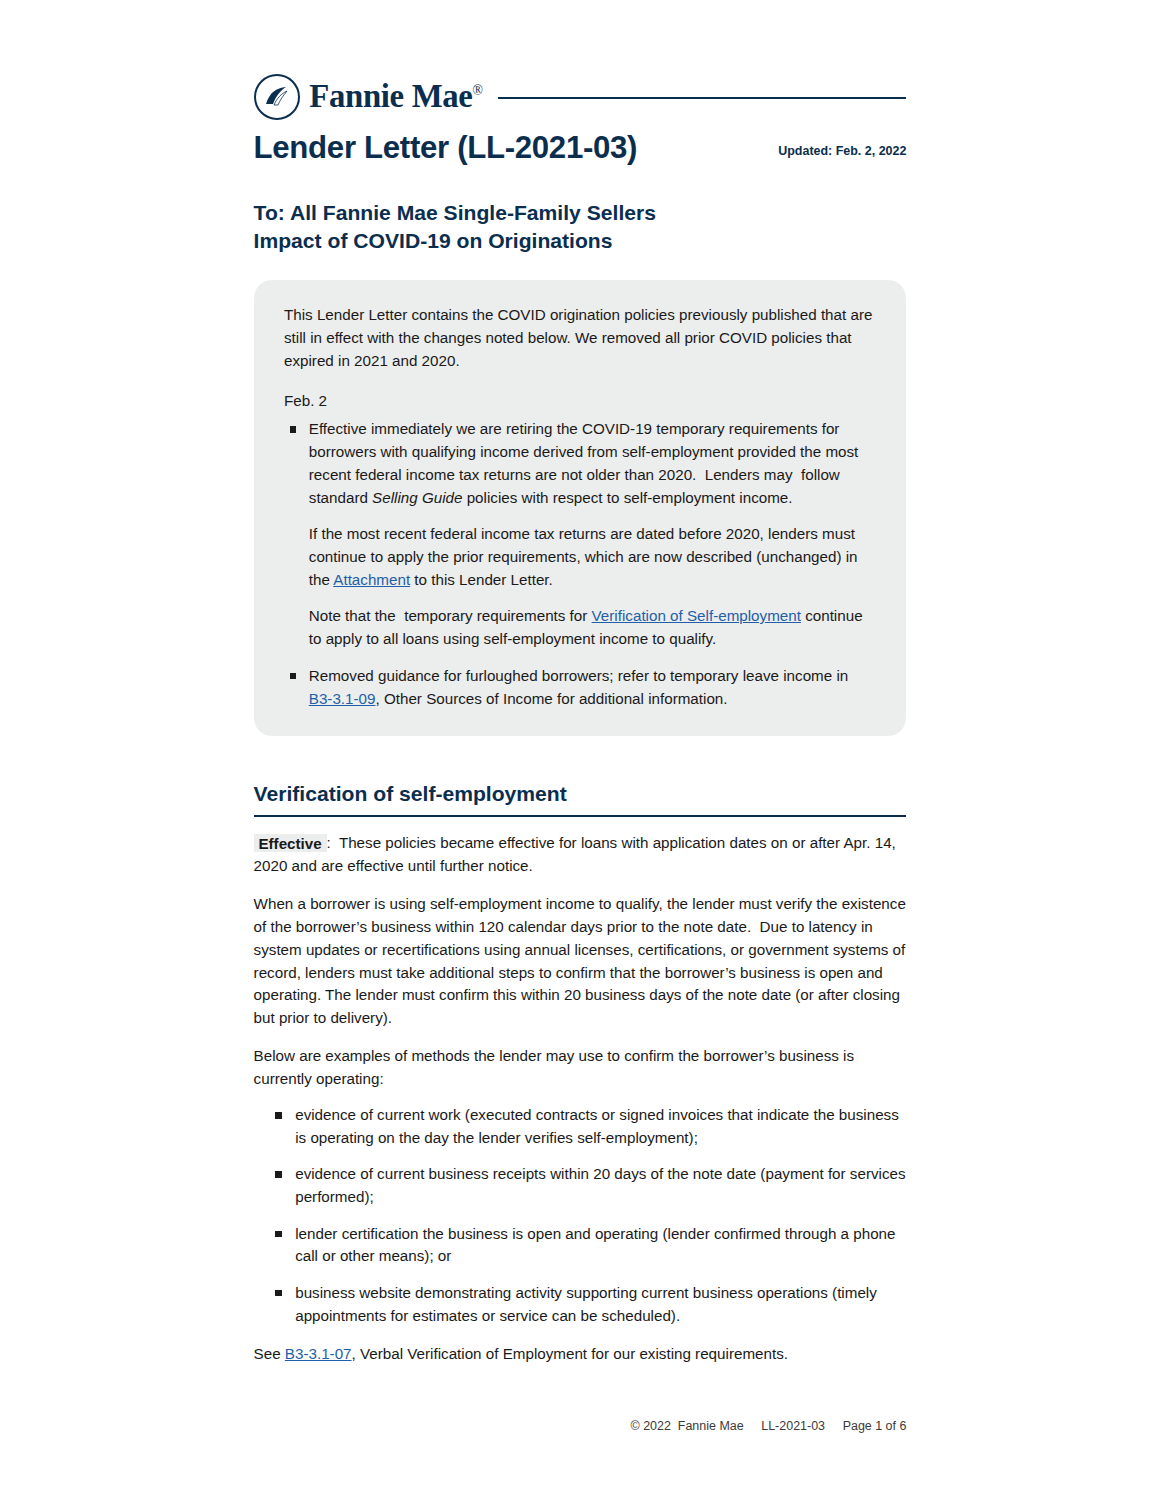Fannie Mae®
Lender Letter (LL-2021-03)
Updated: Feb. 2, 2022
To: All Fannie Mae Single-Family Sellers
Impact of COVID-19 on Originations
This Lender Letter contains the COVID origination policies previously published that are still in effect with the changes noted below. We removed all prior COVID policies that expired in 2021 and 2020.
Feb. 2
Effective immediately we are retiring the COVID-19 temporary requirements for borrowers with qualifying income derived from self-employment provided the most recent federal income tax returns are not older than 2020. Lenders may follow standard Selling Guide policies with respect to self-employment income.
If the most recent federal income tax returns are dated before 2020, lenders must continue to apply the prior requirements, which are now described (unchanged) in the Attachment to this Lender Letter.
Note that the temporary requirements for Verification of Self-employment continue to apply to all loans using self-employment income to qualify.
Removed guidance for furloughed borrowers; refer to temporary leave income in B3-3.1-09, Other Sources of Income for additional information.
Verification of self-employment
Effective: These policies became effective for loans with application dates on or after Apr. 14, 2020 and are effective until further notice.
When a borrower is using self-employment income to qualify, the lender must verify the existence of the borrower’s business within 120 calendar days prior to the note date. Due to latency in system updates or recertifications using annual licenses, certifications, or government systems of record, lenders must take additional steps to confirm that the borrower’s business is open and operating. The lender must confirm this within 20 business days of the note date (or after closing but prior to delivery).
Below are examples of methods the lender may use to confirm the borrower’s business is currently operating:
evidence of current work (executed contracts or signed invoices that indicate the business is operating on the day the lender verifies self-employment);
evidence of current business receipts within 20 days of the note date (payment for services performed);
lender certification the business is open and operating (lender confirmed through a phone call or other means); or
business website demonstrating activity supporting current business operations (timely appointments for estimates or service can be scheduled).
See B3-3.1-07, Verbal Verification of Employment for our existing requirements.
© 2022 Fannie MaeLL-2021-03 Page 1 of 6